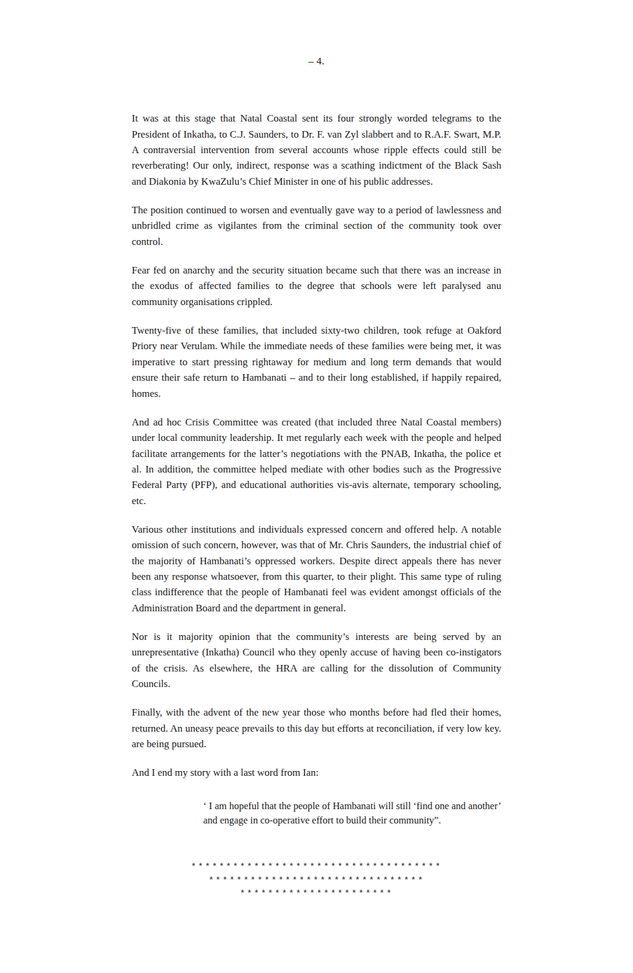– 4.
It was at this stage that Natal Coastal sent its four strongly worded telegrams to the President of Inkatha, to C.J. Saunders, to Dr. F. van Zyl slabbert and to R.A.F. Swart, M.P. A contraversial intervention from several accounts whose ripple effects could still be reverberating! Our only, indirect, response was a scathing indictment of the Black Sash and Diakonia by KwaZulu’s Chief Minister in one of his public addresses.
The position continued to worsen and eventually gave way to a period of lawlessness and unbridled crime as vigilantes from the criminal section of the community took over control.
Fear fed on anarchy and the security situation became such that there was an increase in the exodus of affected families to the degree that schools were left paralysed anu community organisations crippled.
Twenty-five of these families, that included sixty-two children, took refuge at Oakford Priory near Verulam. While the immediate needs of these families were being met, it was imperative to start pressing rightaway for medium and long term demands that would ensure their safe return to Hambanati – and to their long established, if happily repaired, homes.
And ad hoc Crisis Committee was created (that included three Natal Coastal members) under local community leadership. It met regularly each week with the people and helped facilitate arrangements for the latter’s negotiations with the PNAB, Inkatha, the police et al. In addition, the committee helped mediate with other bodies such as the Progressive Federal Party (PFP), and educational authorities vis-avis alternate, temporary schooling, etc.
Various other institutions and individuals expressed concern and offered help. A notable omission of such concern, however, was that of Mr. Chris Saunders, the industrial chief of the majority of Hambanati’s oppressed workers. Despite direct appeals there has never been any response whatsoever, from this quarter, to their plight. This same type of ruling class indifference that the people of Hambanati feel was evident amongst officials of the Administration Board and the department in general.
Nor is it majority opinion that the community’s interests are being served by an unrepresentative (Inkatha) Council who they openly accuse of having been co-instigators of the crisis. As elsewhere, the HRA are calling for the dissolution of Community Councils.
Finally, with the advent of the new year those who months before had fled their homes, returned. An uneasy peace prevails to this day but efforts at reconciliation, if very low key. are being pursued.
And I end my story with a last word from Ian:
‘ I am hopeful that the people of Hambanati will still ‘find one and another’ and engage in co-operative effort to build their community”.
************************************ ******************************* **********************